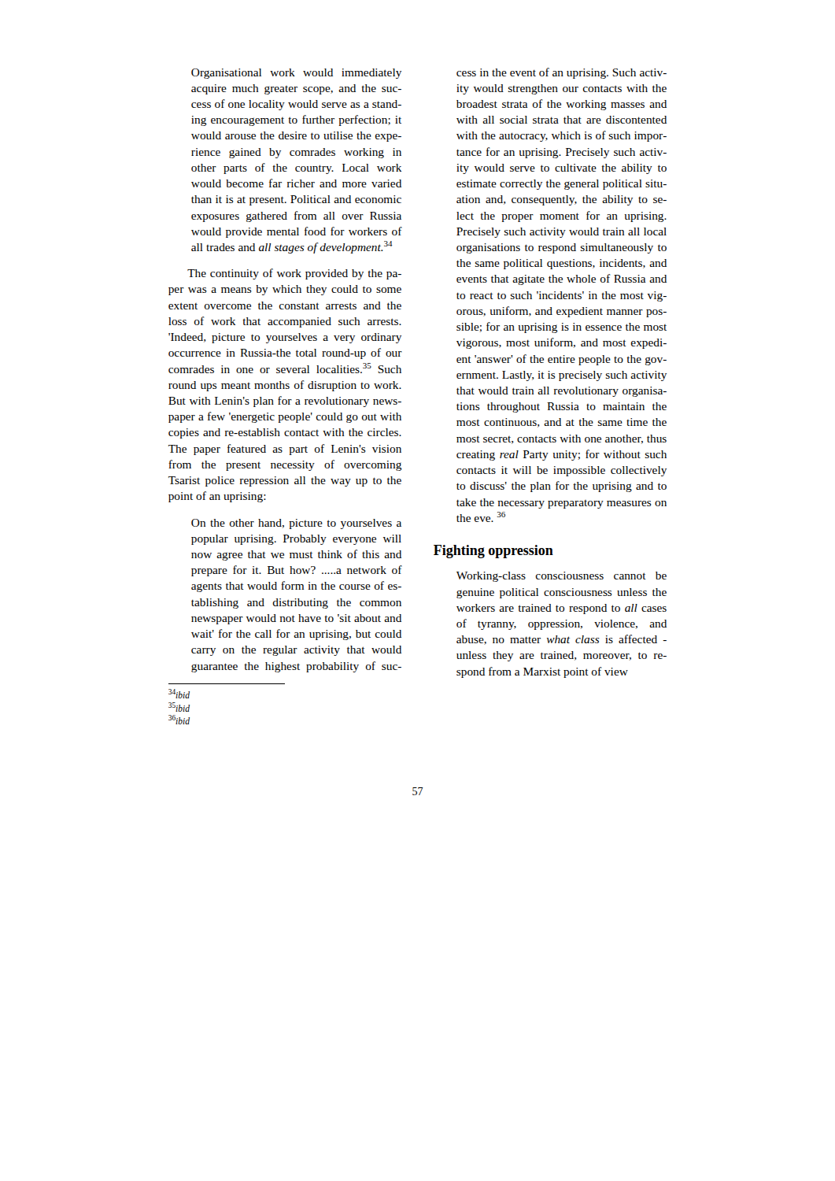Organisational work would immediately acquire much greater scope, and the success of one locality would serve as a standing encouragement to further perfection; it would arouse the desire to utilise the experience gained by comrades working in other parts of the country. Local work would become far richer and more varied than it is at present. Political and economic exposures gathered from all over Russia would provide mental food for workers of all trades and all stages of development.34
The continuity of work provided by the paper was a means by which they could to some extent overcome the constant arrests and the loss of work that accompanied such arrests. 'Indeed, picture to yourselves a very ordinary occurrence in Russia-the total round-up of our comrades in one or several localities.35 Such round ups meant months of disruption to work. But with Lenin's plan for a revolutionary newspaper a few 'energetic people' could go out with copies and re-establish contact with the circles. The paper featured as part of Lenin's vision from the present necessity of overcoming Tsarist police repression all the way up to the point of an uprising:
On the other hand, picture to yourselves a popular uprising. Probably everyone will now agree that we must think of this and prepare for it. But how? .....a network of agents that would form in the course of establishing and distributing the common newspaper would not have to 'sit about and wait' for the call for an uprising, but could carry on the regular activity that would guarantee the highest probability of success in the event of an uprising. Such activity would strengthen our contacts with the broadest strata of the working masses and with all social strata that are discontented with the autocracy, which is of such importance for an uprising. Precisely such activity would serve to cultivate the ability to estimate correctly the general political situation and, consequently, the ability to select the proper moment for an uprising. Precisely such activity would train all local organisations to respond simultaneously to the same political questions, incidents, and events that agitate the whole of Russia and to react to such 'incidents' in the most vigorous, uniform, and expedient manner possible; for an uprising is in essence the most vigorous, most uniform, and most expedient 'answer' of the entire people to the government. Lastly, it is precisely such activity that would train all revolutionary organisations throughout Russia to maintain the most continuous, and at the same time the most secret, contacts with one another, thus creating real Party unity; for without such contacts it will be impossible collectively to discuss' the plan for the uprising and to take the necessary preparatory measures on the eve. 36
Fighting oppression
Working-class consciousness cannot be genuine political consciousness unless the workers are trained to respond to all cases of tyranny, oppression, violence, and abuse, no matter what class is affected - unless they are trained, moreover, to respond from a Marxist point of view
34 ibid
35 ibid
36 ibid
57